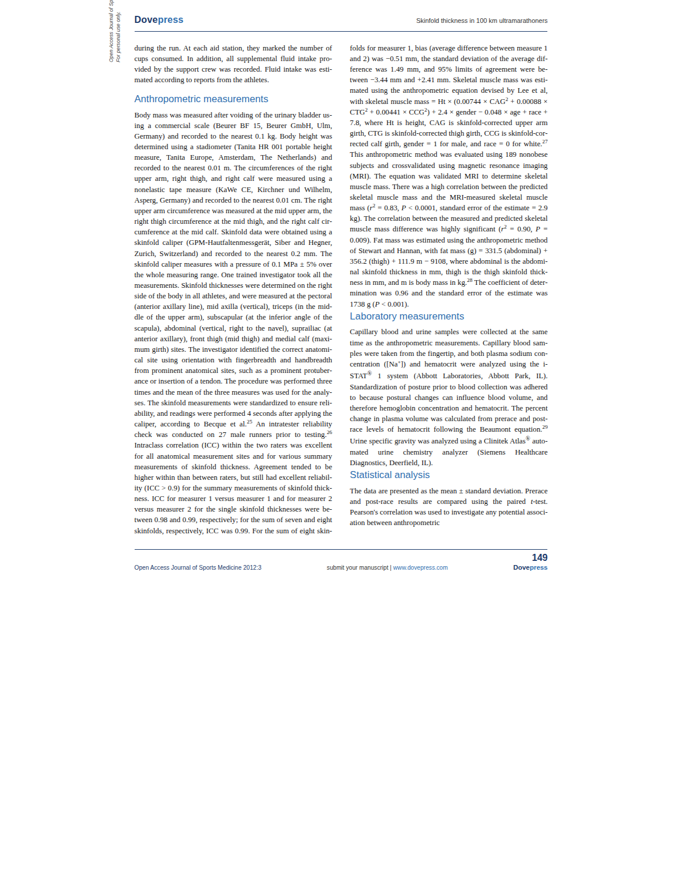Open Access Journal of Sports Medicine downloaded from https://www.dovepress.com/ by 110.22.233.98 on 20-Oct-2020
For personal use only.
Dove press
Skinfold thickness in 100 km ultramarathoners
during the run. At each aid station, they marked the number of cups consumed. In addition, all supplemental fluid intake provided by the support crew was recorded. Fluid intake was estimated according to reports from the athletes.
Anthropometric measurements
Body mass was measured after voiding of the urinary bladder using a commercial scale (Beurer BF 15, Beurer GmbH, Ulm, Germany) and recorded to the nearest 0.1 kg. Body height was determined using a stadiometer (Tanita HR 001 portable height measure, Tanita Europe, Amsterdam, The Netherlands) and recorded to the nearest 0.01 m. The circumferences of the right upper arm, right thigh, and right calf were measured using a nonelastic tape measure (KaWe CE, Kirchner und Wilhelm, Asperg, Germany) and recorded to the nearest 0.01 cm. The right upper arm circumference was measured at the mid upper arm, the right thigh circumference at the mid thigh, and the right calf circumference at the mid calf. Skinfold data were obtained using a skinfold caliper (GPM-Hautfaltenmessgerät, Siber and Hegner, Zurich, Switzerland) and recorded to the nearest 0.2 mm. The skinfold caliper measures with a pressure of 0.1 MPa ± 5% over the whole measuring range. One trained investigator took all the measurements. Skinfold thicknesses were determined on the right side of the body in all athletes, and were measured at the pectoral (anterior axillary line), mid axilla (vertical), triceps (in the middle of the upper arm), subscapular (at the inferior angle of the scapula), abdominal (vertical, right to the navel), suprailiac (at anterior axillary), front thigh (mid thigh) and medial calf (maximum girth) sites. The investigator identified the correct anatomical site using orientation with fingerbreadth and handbreadth from prominent anatomical sites, such as a prominent protuberance or insertion of a tendon. The procedure was performed three times and the mean of the three measures was used for the analyses. The skinfold measurements were standardized to ensure reliability, and readings were performed 4 seconds after applying the caliper, according to Becque et al.25 An intratester reliability check was conducted on 27 male runners prior to testing.26 Intraclass correlation (ICC) within the two raters was excellent for all anatomical measurement sites and for various summary measurements of skinfold thickness. Agreement tended to be higher within than between raters, but still had excellent reliability (ICC > 0.9) for the summary measurements of skinfold thickness. ICC for measurer 1 versus measurer 1 and for measurer 2 versus measurer 2 for the single skinfold thicknesses were between 0.98 and 0.99, respectively; for the sum of seven and eight skinfolds, respectively, ICC was 0.99. For the sum of eight skinfolds for measurer 1, bias (average difference between measure 1 and 2) was −0.51 mm, the standard deviation of the average difference was 1.49 mm, and 95% limits of agreement were between −3.44 mm and +2.41 mm. Skeletal muscle mass was estimated using the anthropometric equation devised by Lee et al, with skeletal muscle mass = Ht × (0.00744 × CAG2 + 0.00088 × CTG2 + 0.00441 × CCG2) + 2.4 × gender − 0.048 × age + race + 7.8, where Ht is height, CAG is skinfold-corrected upper arm girth, CTG is skinfold-corrected thigh girth, CCG is skinfold-corrected calf girth, gender = 1 for male, and race = 0 for white.27 This anthropometric method was evaluated using 189 nonobese subjects and crossvalidated using magnetic resonance imaging (MRI). The equation was validated MRI to determine skeletal muscle mass. There was a high correlation between the predicted skeletal muscle mass and the MRI-measured skeletal muscle mass (r2 = 0.83, P < 0.0001, standard error of the estimate = 2.9 kg). The correlation between the measured and predicted skeletal muscle mass difference was highly significant (r2 = 0.90, P = 0.009). Fat mass was estimated using the anthropometric method of Stewart and Hannan, with fat mass (g) = 331.5 (abdominal) + 356.2 (thigh) + 111.9 m − 9108, where abdominal is the abdominal skinfold thickness in mm, thigh is the thigh skinfold thickness in mm, and m is body mass in kg.28 The coefficient of determination was 0.96 and the standard error of the estimate was 1738 g (P < 0.001).
Laboratory measurements
Capillary blood and urine samples were collected at the same time as the anthropometric measurements. Capillary blood samples were taken from the fingertip, and both plasma sodium concentration ([Na+]) and hematocrit were analyzed using the i-STAT® 1 system (Abbott Laboratories, Abbott Park, IL). Standardization of posture prior to blood collection was adhered to because postural changes can influence blood volume, and therefore hemoglobin concentration and hematocrit. The percent change in plasma volume was calculated from prerace and post-race levels of hematocrit following the Beaumont equation.29 Urine specific gravity was analyzed using a Clinitek Atlas® automated urine chemistry analyzer (Siemens Healthcare Diagnostics, Deerfield, IL).
Statistical analysis
The data are presented as the mean ± standard deviation. Prerace and post-race results are compared using the paired t-test. Pearson's correlation was used to investigate any potential association between anthropometric
Open Access Journal of Sports Medicine 2012:3
submit your manuscript | www.dovepress.com
149
Dovepress